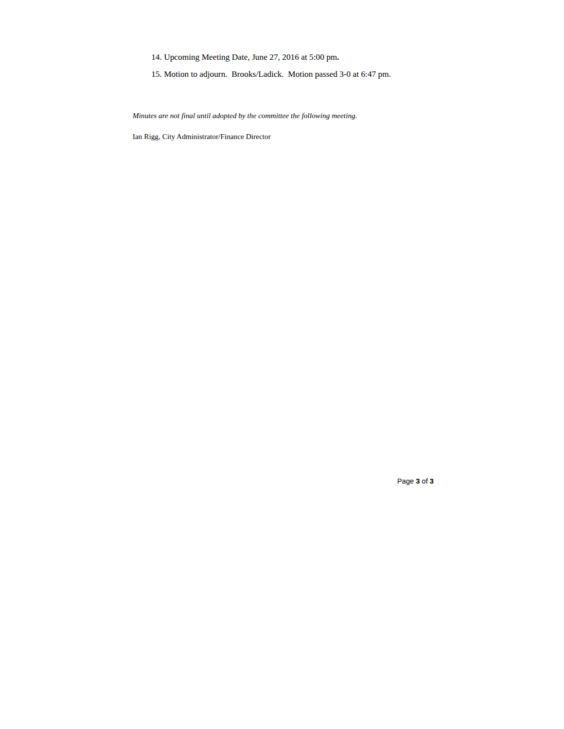14. Upcoming Meeting Date, June 27, 2016 at 5:00 pm.
15. Motion to adjourn. Brooks/Ladick. Motion passed 3-0 at 6:47 pm.
Minutes are not final until adopted by the committee the following meeting.
Ian Rigg, City Administrator/Finance Director
Page 3 of 3